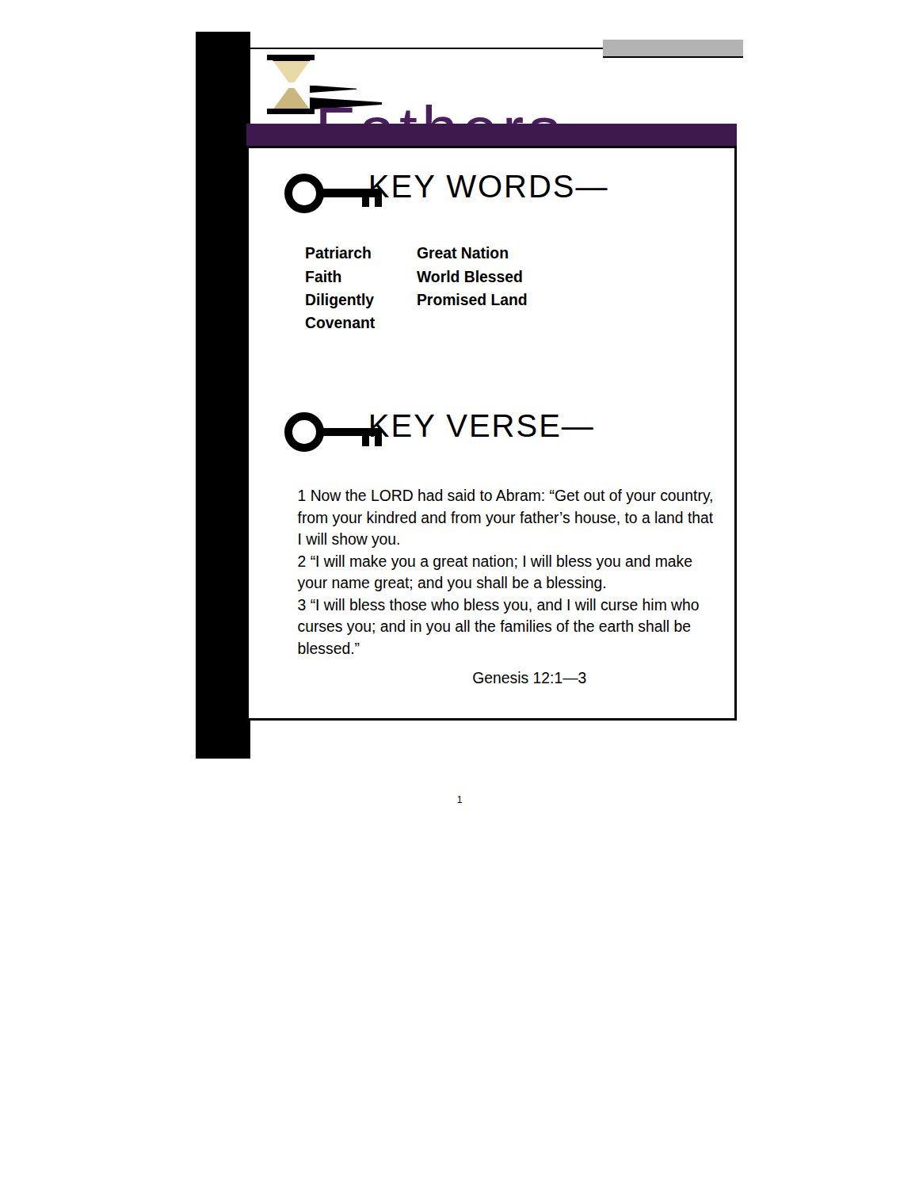Fathers
KEY WORDS—
| Patriarch | Great Nation |
| Faith | World Blessed |
| Diligently | Promised Land |
| Covenant | |
KEY VERSE—
1 Now the LORD had said to Abram: “Get out of your country, from your kindred and from your father’s house, to a land that I will show you.
2 “I will make you a great nation; I will bless you and make your name great; and you shall be a blessing.
3 “I will bless those who bless you, and I will curse him who curses you; and in you all the families of the earth shall be blessed.”
Genesis 12:1—3
1